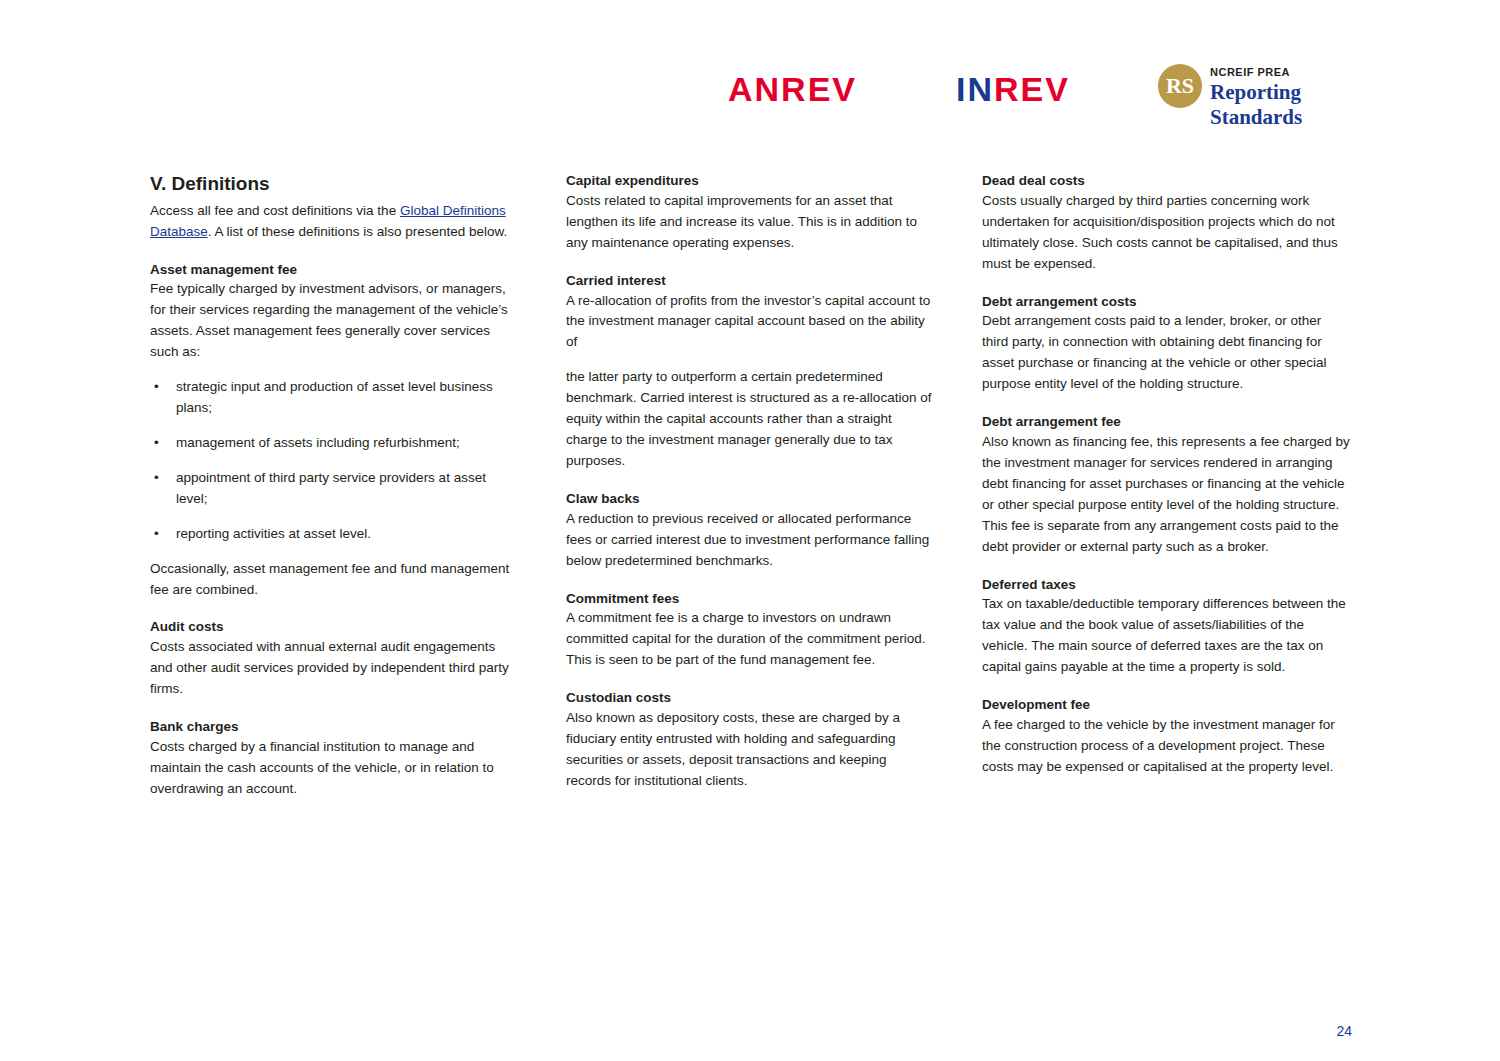ANREV
INREV
RS
NCREIF PREA
Reporting Standards
V. Definitions
Access all fee and cost definitions via the Global Definitions Database. A list of these definitions is also presented below.
Asset management fee
Fee typically charged by investment advisors, or managers, for their services regarding the management of the vehicle’s assets. Asset management fees generally cover services such as:
strategic input and production of asset level business plans;
management of assets including refurbishment;
appointment of third party service providers at asset level;
reporting activities at asset level.
Occasionally, asset management fee and fund management fee are combined.
Audit costs
Costs associated with annual external audit engagements and other audit services provided by independent third party firms.
Bank charges
Costs charged by a financial institution to manage and maintain the cash accounts of the vehicle, or in relation to overdrawing an account.
Capital expenditures
Costs related to capital improvements for an asset that lengthen its life and increase its value. This is in addition to any maintenance operating expenses.
Carried interest
A re-allocation of profits from the investor’s capital account to the investment manager capital account based on the ability of
the latter party to outperform a certain predetermined benchmark. Carried interest is structured as a re-allocation of equity within the capital accounts rather than a straight charge to the investment manager generally due to tax purposes.
Claw backs
A reduction to previous received or allocated performance fees or carried interest due to investment performance falling below predetermined benchmarks.
Commitment fees
A commitment fee is a charge to investors on undrawn committed capital for the duration of the commitment period. This is seen to be part of the fund management fee.
Custodian costs
Also known as depository costs, these are charged by a fiduciary entity entrusted with holding and safeguarding securities or assets, deposit transactions and keeping records for institutional clients.
Dead deal costs
Costs usually charged by third parties concerning work undertaken for acquisition/disposition projects which do not ultimately close. Such costs cannot be capitalised, and thus must be expensed.
Debt arrangement costs
Debt arrangement costs paid to a lender, broker, or other third party, in connection with obtaining debt financing for asset purchase or financing at the vehicle or other special purpose entity level of the holding structure.
Debt arrangement fee
Also known as financing fee, this represents a fee charged by the investment manager for services rendered in arranging debt financing for asset purchases or financing at the vehicle or other special purpose entity level of the holding structure. This fee is separate from any arrangement costs paid to the debt provider or external party such as a broker.
Deferred taxes
Tax on taxable/deductible temporary differences between the tax value and the book value of assets/liabilities of the vehicle. The main source of deferred taxes are the tax on capital gains payable at the time a property is sold.
Development fee
A fee charged to the vehicle by the investment manager for the construction process of a development project. These costs may be expensed or capitalised at the property level.
24